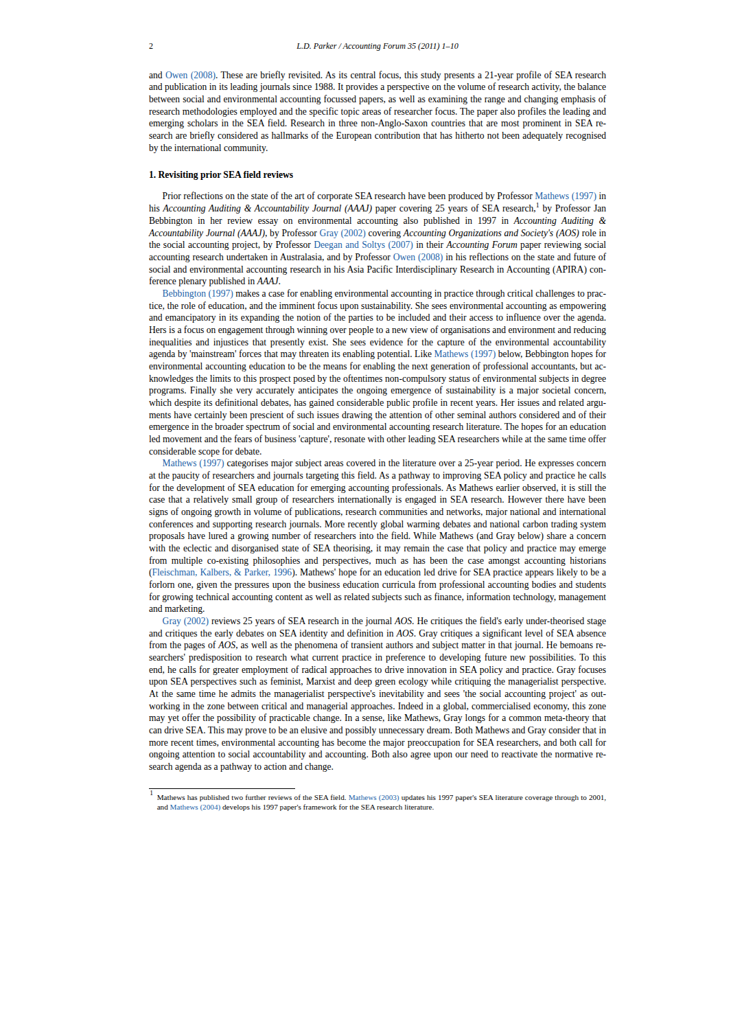2
L.D. Parker / Accounting Forum 35 (2011) 1–10
and Owen (2008). These are briefly revisited. As its central focus, this study presents a 21-year profile of SEA research and publication in its leading journals since 1988. It provides a perspective on the volume of research activity, the balance between social and environmental accounting focussed papers, as well as examining the range and changing emphasis of research methodologies employed and the specific topic areas of researcher focus. The paper also profiles the leading and emerging scholars in the SEA field. Research in three non-Anglo-Saxon countries that are most prominent in SEA research are briefly considered as hallmarks of the European contribution that has hitherto not been adequately recognised by the international community.
1. Revisiting prior SEA field reviews
Prior reflections on the state of the art of corporate SEA research have been produced by Professor Mathews (1997) in his Accounting Auditing & Accountability Journal (AAAJ) paper covering 25 years of SEA research,1 by Professor Jan Bebbington in her review essay on environmental accounting also published in 1997 in Accounting Auditing & Accountability Journal (AAAJ), by Professor Gray (2002) covering Accounting Organizations and Society's (AOS) role in the social accounting project, by Professor Deegan and Soltys (2007) in their Accounting Forum paper reviewing social accounting research undertaken in Australasia, and by Professor Owen (2008) in his reflections on the state and future of social and environmental accounting research in his Asia Pacific Interdisciplinary Research in Accounting (APIRA) conference plenary published in AAAJ.
Bebbington (1997) makes a case for enabling environmental accounting in practice through critical challenges to practice, the role of education, and the imminent focus upon sustainability. She sees environmental accounting as empowering and emancipatory in its expanding the notion of the parties to be included and their access to influence over the agenda. Hers is a focus on engagement through winning over people to a new view of organisations and environment and reducing inequalities and injustices that presently exist. She sees evidence for the capture of the environmental accountability agenda by 'mainstream' forces that may threaten its enabling potential. Like Mathews (1997) below, Bebbington hopes for environmental accounting education to be the means for enabling the next generation of professional accountants, but acknowledges the limits to this prospect posed by the oftentimes non-compulsory status of environmental subjects in degree programs. Finally she very accurately anticipates the ongoing emergence of sustainability is a major societal concern, which despite its definitional debates, has gained considerable public profile in recent years. Her issues and related arguments have certainly been prescient of such issues drawing the attention of other seminal authors considered and of their emergence in the broader spectrum of social and environmental accounting research literature. The hopes for an education led movement and the fears of business 'capture', resonate with other leading SEA researchers while at the same time offer considerable scope for debate.
Mathews (1997) categorises major subject areas covered in the literature over a 25-year period. He expresses concern at the paucity of researchers and journals targeting this field. As a pathway to improving SEA policy and practice he calls for the development of SEA education for emerging accounting professionals. As Mathews earlier observed, it is still the case that a relatively small group of researchers internationally is engaged in SEA research. However there have been signs of ongoing growth in volume of publications, research communities and networks, major national and international conferences and supporting research journals. More recently global warming debates and national carbon trading system proposals have lured a growing number of researchers into the field. While Mathews (and Gray below) share a concern with the eclectic and disorganised state of SEA theorising, it may remain the case that policy and practice may emerge from multiple co-existing philosophies and perspectives, much as has been the case amongst accounting historians (Fleischman, Kalbers, & Parker, 1996). Mathews' hope for an education led drive for SEA practice appears likely to be a forlorn one, given the pressures upon the business education curricula from professional accounting bodies and students for growing technical accounting content as well as related subjects such as finance, information technology, management and marketing.
Gray (2002) reviews 25 years of SEA research in the journal AOS. He critiques the field's early under-theorised stage and critiques the early debates on SEA identity and definition in AOS. Gray critiques a significant level of SEA absence from the pages of AOS, as well as the phenomena of transient authors and subject matter in that journal. He bemoans researchers' predisposition to research what current practice in preference to developing future new possibilities. To this end, he calls for greater employment of radical approaches to drive innovation in SEA policy and practice. Gray focuses upon SEA perspectives such as feminist, Marxist and deep green ecology while critiquing the managerialist perspective. At the same time he admits the managerialist perspective's inevitability and sees 'the social accounting project' as outworking in the zone between critical and managerial approaches. Indeed in a global, commercialised economy, this zone may yet offer the possibility of practicable change. In a sense, like Mathews, Gray longs for a common meta-theory that can drive SEA. This may prove to be an elusive and possibly unnecessary dream. Both Mathews and Gray consider that in more recent times, environmental accounting has become the major preoccupation for SEA researchers, and both call for ongoing attention to social accountability and accounting. Both also agree upon our need to reactivate the normative research agenda as a pathway to action and change.
1 Mathews has published two further reviews of the SEA field. Mathews (2003) updates his 1997 paper's SEA literature coverage through to 2001, and Mathews (2004) develops his 1997 paper's framework for the SEA research literature.